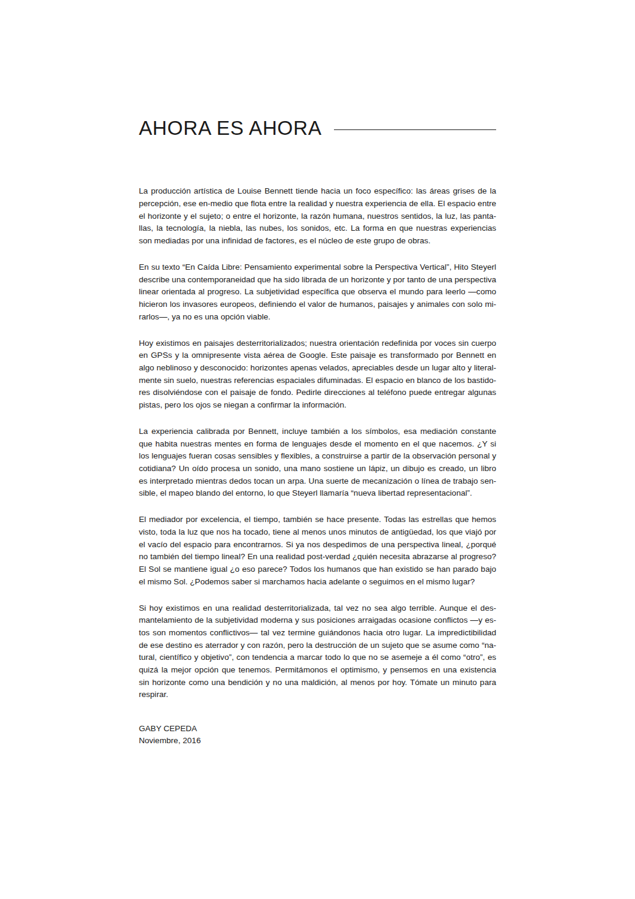AHORA ES AHORA
La producción artística de Louise Bennett tiende hacia un foco específico: las áreas grises de la percepción, ese en-medio que flota entre la realidad y nuestra experiencia de ella. El espacio entre el horizonte y el sujeto; o entre el horizonte, la razón humana, nuestros sentidos, la luz, las pantallas, la tecnología, la niebla, las nubes, los sonidos, etc. La forma en que nuestras experiencias son mediadas por una infinidad de factores, es el núcleo de este grupo de obras.
En su texto “En Caída Libre: Pensamiento experimental sobre la Perspectiva Vertical”, Hito Steyerl describe una contemporaneidad que ha sido librada de un horizonte y por tanto de una perspectiva linear orientada al progreso. La subjetividad específica que observa el mundo para leerlo —como hicieron los invasores europeos, definiendo el valor de humanos, paisajes y animales con solo mirarlos—, ya no es una opción viable.
Hoy existimos en paisajes desterritorializados; nuestra orientación redefinida por voces sin cuerpo en GPSs y la omnipresente vista aérea de Google. Este paisaje es transformado por Bennett en algo neblinoso y desconocido: horizontes apenas velados, apreciables desde un lugar alto y literalmente sin suelo, nuestras referencias espaciales difuminadas. El espacio en blanco de los bastidores disolviéndose con el paisaje de fondo. Pedirle direcciones al teléfono puede entregar algunas pistas, pero los ojos se niegan a confirmar la información.
La experiencia calibrada por Bennett, incluye también a los símbolos, esa mediación constante que habita nuestras mentes en forma de lenguajes desde el momento en el que nacemos. ¿Y si los lenguajes fueran cosas sensibles y flexibles, a construirse a partir de la observación personal y cotidiana? Un oído procesa un sonido, una mano sostiene un lápiz, un dibujo es creado, un libro es interpretado mientras dedos tocan un arpa. Una suerte de mecanización o línea de trabajo sensible, el mapeo blando del entorno, lo que Steyerl llamaría “nueva libertad representacional”.
El mediador por excelencia, el tiempo, también se hace presente. Todas las estrellas que hemos visto, toda la luz que nos ha tocado, tiene al menos unos minutos de antigüedad, los que viajó por el vacío del espacio para encontrarnos. Si ya nos despedimos de una perspectiva lineal, ¿porqué no también del tiempo lineal? En una realidad post-verdad ¿quién necesita abrazarse al progreso? El Sol se mantiene igual ¿o eso parece? Todos los humanos que han existido se han parado bajo el mismo Sol. ¿Podemos saber si marchamos hacia adelante o seguimos en el mismo lugar?
Si hoy existimos en una realidad desterritorializada, tal vez no sea algo terrible. Aunque el desmantelamiento de la subjetividad moderna y sus posiciones arraigadas ocasione conflictos —y estos son momentos conflictivos— tal vez termine guiándonos hacia otro lugar. La impredictibilidad de ese destino es aterrador y con razón, pero la destrucción de un sujeto que se asume como “natural, científico y objetivo”, con tendencia a marcar todo lo que no se asemeje a él como “otro”, es quizá la mejor opción que tenemos. Permitámonos el optimismo, y pensemos en una existencia sin horizonte como una bendición y no una maldición, al menos por hoy. Tómate un minuto para respirar.
GABY CEPEDA
Noviembre, 2016